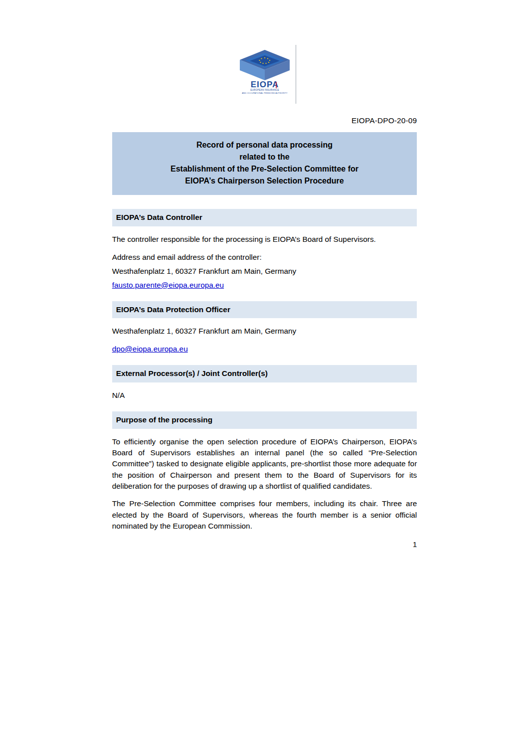EIOPA EUROPEAN INSURANCE AND OCCUPATIONAL PENSIONS AUTHORITY
EIOPA-DPO-20-09
Record of personal data processing
related to the
Establishment of the Pre-Selection Committee for
EIOPA’s Chairperson Selection Procedure
EIOPA’s Data Controller
The controller responsible for the processing is EIOPA’s Board of Supervisors.
Address and email address of the controller:
Westhafenplatz 1, 60327 Frankfurt am Main, Germany
fausto.parente@eiopa.europa.eu
EIOPA’s Data Protection Officer
Westhafenplatz 1, 60327 Frankfurt am Main, Germany
dpo@eiopa.europa.eu
External Processor(s) / Joint Controller(s)
N/A
Purpose of the processing
To efficiently organise the open selection procedure of EIOPA’s Chairperson, EIOPA’s Board of Supervisors establishes an internal panel (the so called “Pre-Selection Committee”) tasked to designate eligible applicants, pre-shortlist those more adequate for the position of Chairperson and present them to the Board of Supervisors for its deliberation for the purposes of drawing up a shortlist of qualified candidates.
The Pre-Selection Committee comprises four members, including its chair. Three are elected by the Board of Supervisors, whereas the fourth member is a senior official nominated by the European Commission.
1